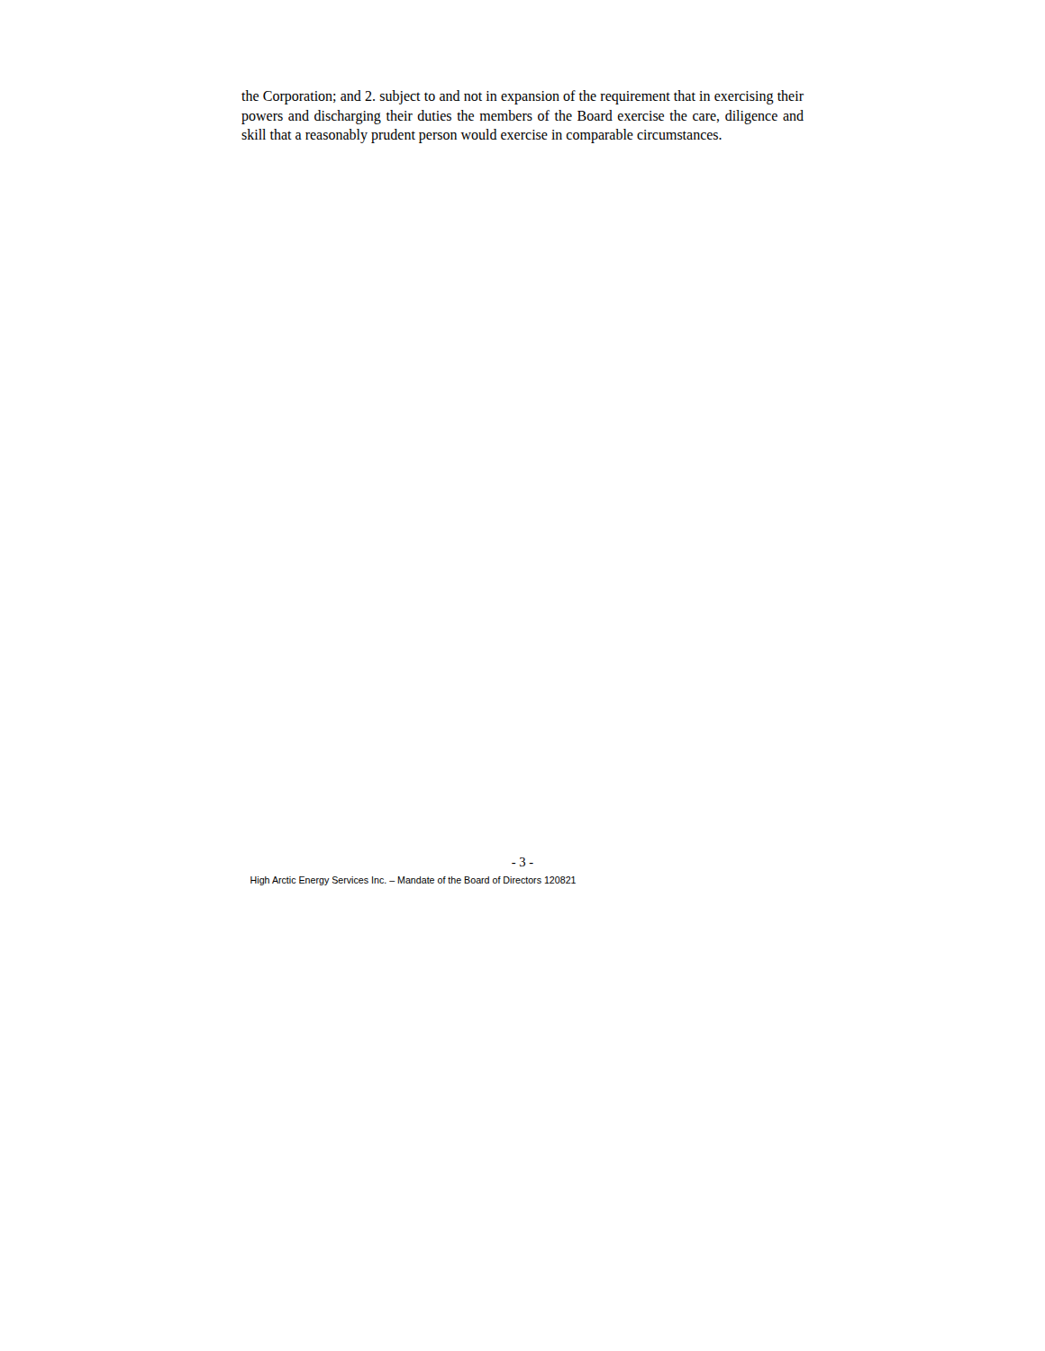the Corporation; and 2. subject to and not in expansion of the requirement that in exercising their powers and discharging their duties the members of the Board exercise the care, diligence and skill that a reasonably prudent person would exercise in comparable circumstances.
- 3 -
High Arctic Energy Services Inc. – Mandate of the Board of Directors 120821